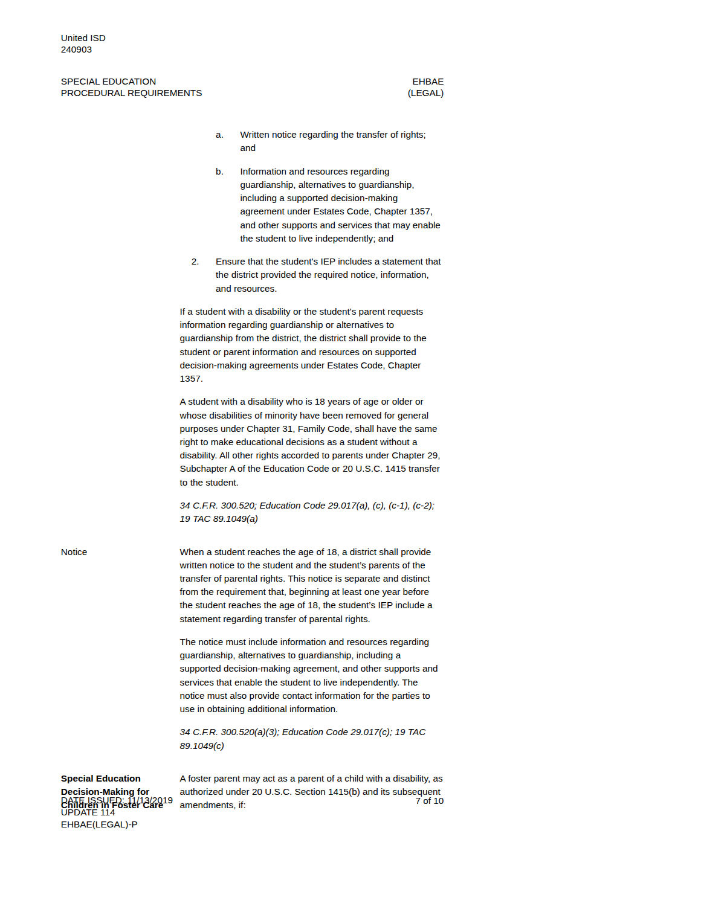United ISD
240903
SPECIAL EDUCATION
PROCEDURAL REQUIREMENTS
EHBAE
(LEGAL)
a.
Written notice regarding the transfer of rights; and
b.
Information and resources regarding guardianship, alternatives to guardianship, including a supported decision-making agreement under Estates Code, Chapter 1357, and other supports and services that may enable the student to live independently; and
2.
Ensure that the student's IEP includes a statement that the district provided the required notice, information, and resources.
If a student with a disability or the student's parent requests information regarding guardianship or alternatives to guardianship from the district, the district shall provide to the student or parent information and resources on supported decision-making agreements under Estates Code, Chapter 1357.
A student with a disability who is 18 years of age or older or whose disabilities of minority have been removed for general purposes under Chapter 31, Family Code, shall have the same right to make educational decisions as a student without a disability. All other rights accorded to parents under Chapter 29, Subchapter A of the Education Code or 20 U.S.C. 1415 transfer to the student.
34 C.F.R. 300.520; Education Code 29.017(a), (c), (c-1), (c-2); 19 TAC 89.1049(a)
Notice
When a student reaches the age of 18, a district shall provide written notice to the student and the student’s parents of the transfer of parental rights. This notice is separate and distinct from the requirement that, beginning at least one year before the student reaches the age of 18, the student’s IEP include a statement regarding transfer of parental rights.
The notice must include information and resources regarding guardianship, alternatives to guardianship, including a supported decision-making agreement, and other supports and services that enable the student to live independently. The notice must also provide contact information for the parties to use in obtaining additional information.
34 C.F.R. 300.520(a)(3); Education Code 29.017(c); 19 TAC 89.1049(c)
Special Education Decision-Making for Children in Foster Care
A foster parent may act as a parent of a child with a disability, as authorized under 20 U.S.C. Section 1415(b) and its subsequent amendments, if:
DATE ISSUED: 11/13/2019
UPDATE 114
EHBAE(LEGAL)-P
7 of 10